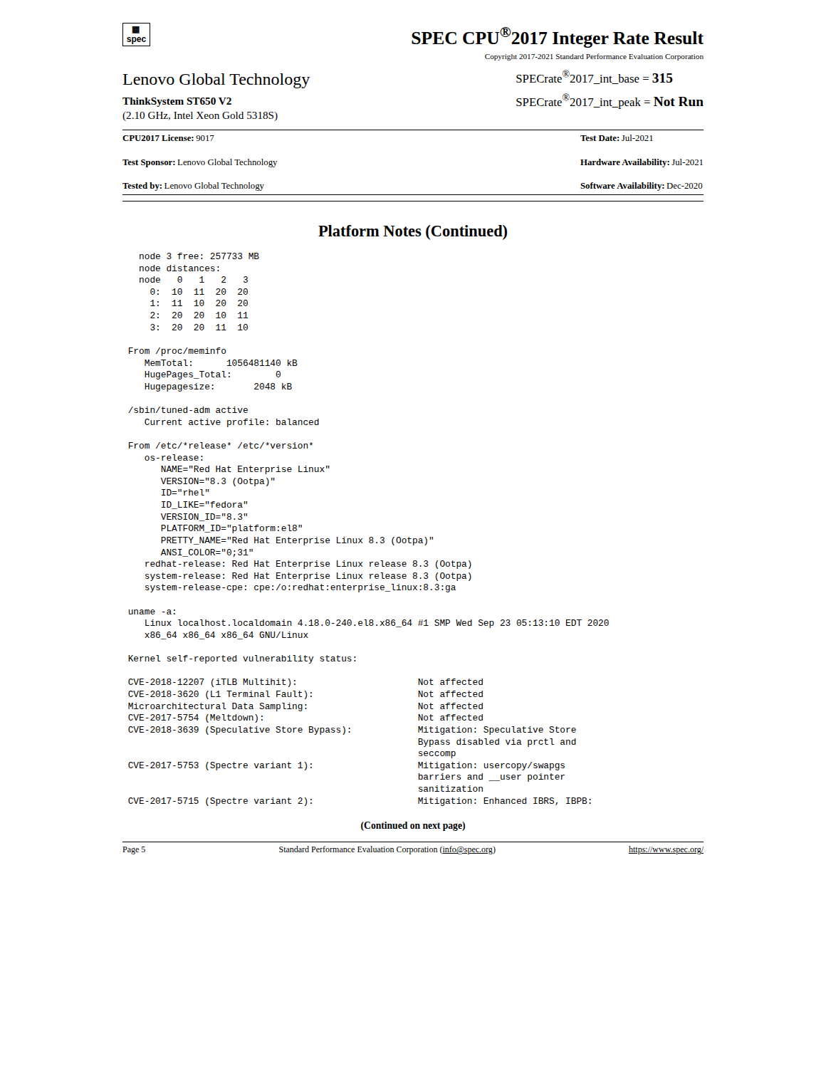▦
spec
SPEC CPU®2017 Integer Rate Result
Copyright 2017-2021 Standard Performance Evaluation Corporation
Lenovo Global Technology
ThinkSystem ST650 V2
(2.10 GHz, Intel Xeon Gold 5318S)
SPECrate®2017_int_base = 315
SPECrate®2017_int_peak = Not Run
CPU2017 License:
9017
Test Sponsor:
Lenovo Global Technology
Tested by:
Lenovo Global Technology
Test Date:
Jul-2021
Hardware Availability:
Jul-2021
Software Availability:
Dec-2020
Platform Notes (Continued)
   node 3 free: 257733 MB
   node distances:
   node   0   1   2   3
     0:  10  11  20  20
     1:  11  10  20  20
     2:  20  20  10  11
     3:  20  20  11  10

 From /proc/meminfo
    MemTotal:      1056481140 kB
    HugePages_Total:        0
    Hugepagesize:       2048 kB

 /sbin/tuned-adm active
    Current active profile: balanced

 From /etc/*release* /etc/*version*
    os-release:
       NAME="Red Hat Enterprise Linux"
       VERSION="8.3 (Ootpa)"
       ID="rhel"
       ID_LIKE="fedora"
       VERSION_ID="8.3"
       PLATFORM_ID="platform:el8"
       PRETTY_NAME="Red Hat Enterprise Linux 8.3 (Ootpa)"
       ANSI_COLOR="0;31"
    redhat-release: Red Hat Enterprise Linux release 8.3 (Ootpa)
    system-release: Red Hat Enterprise Linux release 8.3 (Ootpa)
    system-release-cpe: cpe:/o:redhat:enterprise_linux:8.3:ga

 uname -a:
    Linux localhost.localdomain 4.18.0-240.el8.x86_64 #1 SMP Wed Sep 23 05:13:10 EDT 2020
    x86_64 x86_64 x86_64 GNU/Linux

 Kernel self-reported vulnerability status:

 CVE-2018-12207 (iTLB Multihit):                      Not affected
 CVE-2018-3620 (L1 Terminal Fault):                   Not affected
 Microarchitectural Data Sampling:                    Not affected
 CVE-2017-5754 (Meltdown):                            Not affected
 CVE-2018-3639 (Speculative Store Bypass):            Mitigation: Speculative Store
                                                      Bypass disabled via prctl and
                                                      seccomp
 CVE-2017-5753 (Spectre variant 1):                   Mitigation: usercopy/swapgs
                                                      barriers and __user pointer
                                                      sanitization
 CVE-2017-5715 (Spectre variant 2):                   Mitigation: Enhanced IBRS, IBPB:
(Continued on next page)
Page 5 Standard Performance Evaluation Corporation (info@spec.org) https://www.spec.org/